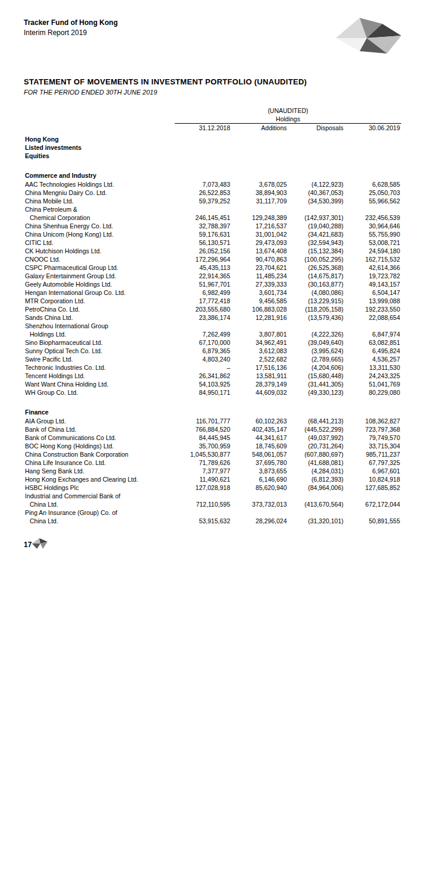Tracker Fund of Hong Kong
Interim Report 2019
STATEMENT OF MOVEMENTS IN INVESTMENT PORTFOLIO (UNAUDITED)
FOR THE PERIOD ENDED 30TH JUNE 2019
| | (UNAUDITED) |
| --- | --- |
| | Holdings |
| | 31.12.2018 | Additions | Disposals | 30.06.2019 |
| Hong Kong | |
| Listed investments | |
| Equities | |
| Commerce and Industry | |
| AAC Technologies Holdings Ltd. | 7,073,483 | 3,678,025 | (4,122,923) | 6,628,585 |
| China Mengniu Dairy Co. Ltd. | 26,522,853 | 38,894,903 | (40,367,053) | 25,050,703 |
| China Mobile Ltd. | 59,379,252 | 31,117,709 | (34,530,399) | 55,966,562 |
| China Petroleum & | |
| Chemical Corporation | 246,145,451 | 129,248,389 | (142,937,301) | 232,456,539 |
| China Shenhua Energy Co. Ltd. | 32,788,397 | 17,216,537 | (19,040,288) | 30,964,646 |
| China Unicom (Hong Kong) Ltd. | 59,176,631 | 31,001,042 | (34,421,683) | 55,755,990 |
| CITIC Ltd. | 56,130,571 | 29,473,093 | (32,594,943) | 53,008,721 |
| CK Hutchison Holdings Ltd. | 26,052,156 | 13,674,408 | (15,132,384) | 24,594,180 |
| CNOOC Ltd. | 172,296,964 | 90,470,863 | (100,052,295) | 162,715,532 |
| CSPC Pharmaceutical Group Ltd. | 45,435,113 | 23,704,621 | (26,525,368) | 42,614,366 |
| Galaxy Entertainment Group Ltd. | 22,914,365 | 11,485,234 | (14,675,817) | 19,723,782 |
| Geely Automobile Holdings Ltd. | 51,967,701 | 27,339,333 | (30,163,877) | 49,143,157 |
| Hengan International Group Co. Ltd. | 6,982,499 | 3,601,734 | (4,080,086) | 6,504,147 |
| MTR Corporation Ltd. | 17,772,418 | 9,456,585 | (13,229,915) | 13,999,088 |
| PetroChina Co. Ltd. | 203,555,680 | 106,883,028 | (118,205,158) | 192,233,550 |
| Sands China Ltd. | 23,386,174 | 12,281,916 | (13,579,436) | 22,088,654 |
| Shenzhou International Group | |
| Holdings Ltd. | 7,262,499 | 3,807,801 | (4,222,326) | 6,847,974 |
| Sino Biopharmaceutical Ltd. | 67,170,000 | 34,962,491 | (39,049,640) | 63,082,851 |
| Sunny Optical Tech Co. Ltd. | 6,879,365 | 3,612,083 | (3,995,624) | 6,495,824 |
| Swire Pacific Ltd. | 4,803,240 | 2,522,682 | (2,789,665) | 4,536,257 |
| Techtronic Industries Co. Ltd. | – | 17,516,136 | (4,204,606) | 13,311,530 |
| Tencent Holdings Ltd. | 26,341,862 | 13,581,911 | (15,680,448) | 24,243,325 |
| Want Want China Holding Ltd. | 54,103,925 | 28,379,149 | (31,441,305) | 51,041,769 |
| WH Group Co. Ltd. | 84,950,171 | 44,609,032 | (49,330,123) | 80,229,080 |
| Finance | |
| AIA Group Ltd. | 116,701,777 | 60,102,263 | (68,441,213) | 108,362,827 |
| Bank of China Ltd. | 766,884,520 | 402,435,147 | (445,522,299) | 723,797,368 |
| Bank of Communications Co Ltd. | 84,445,945 | 44,341,617 | (49,037,992) | 79,749,570 |
| BOC Hong Kong (Holdings) Ltd. | 35,700,959 | 18,745,609 | (20,731,264) | 33,715,304 |
| China Construction Bank Corporation | 1,045,530,877 | 548,061,057 | (607,880,697) | 985,711,237 |
| China Life Insurance Co. Ltd. | 71,789,626 | 37,695,780 | (41,688,081) | 67,797,325 |
| Hang Seng Bank Ltd. | 7,377,977 | 3,873,655 | (4,284,031) | 6,967,601 |
| Hong Kong Exchanges and Clearing Ltd. | 11,490,621 | 6,146,690 | (6,812,393) | 10,824,918 |
| HSBC Holdings Plc | 127,028,918 | 85,620,940 | (84,964,006) | 127,685,852 |
| Industrial and Commercial Bank of | |
| China Ltd. | 712,110,595 | 373,732,013 | (413,670,564) | 672,172,044 |
| Ping An Insurance (Group) Co. of | |
| China Ltd. | 53,915,632 | 28,296,024 | (31,320,101) | 50,891,555 |
17